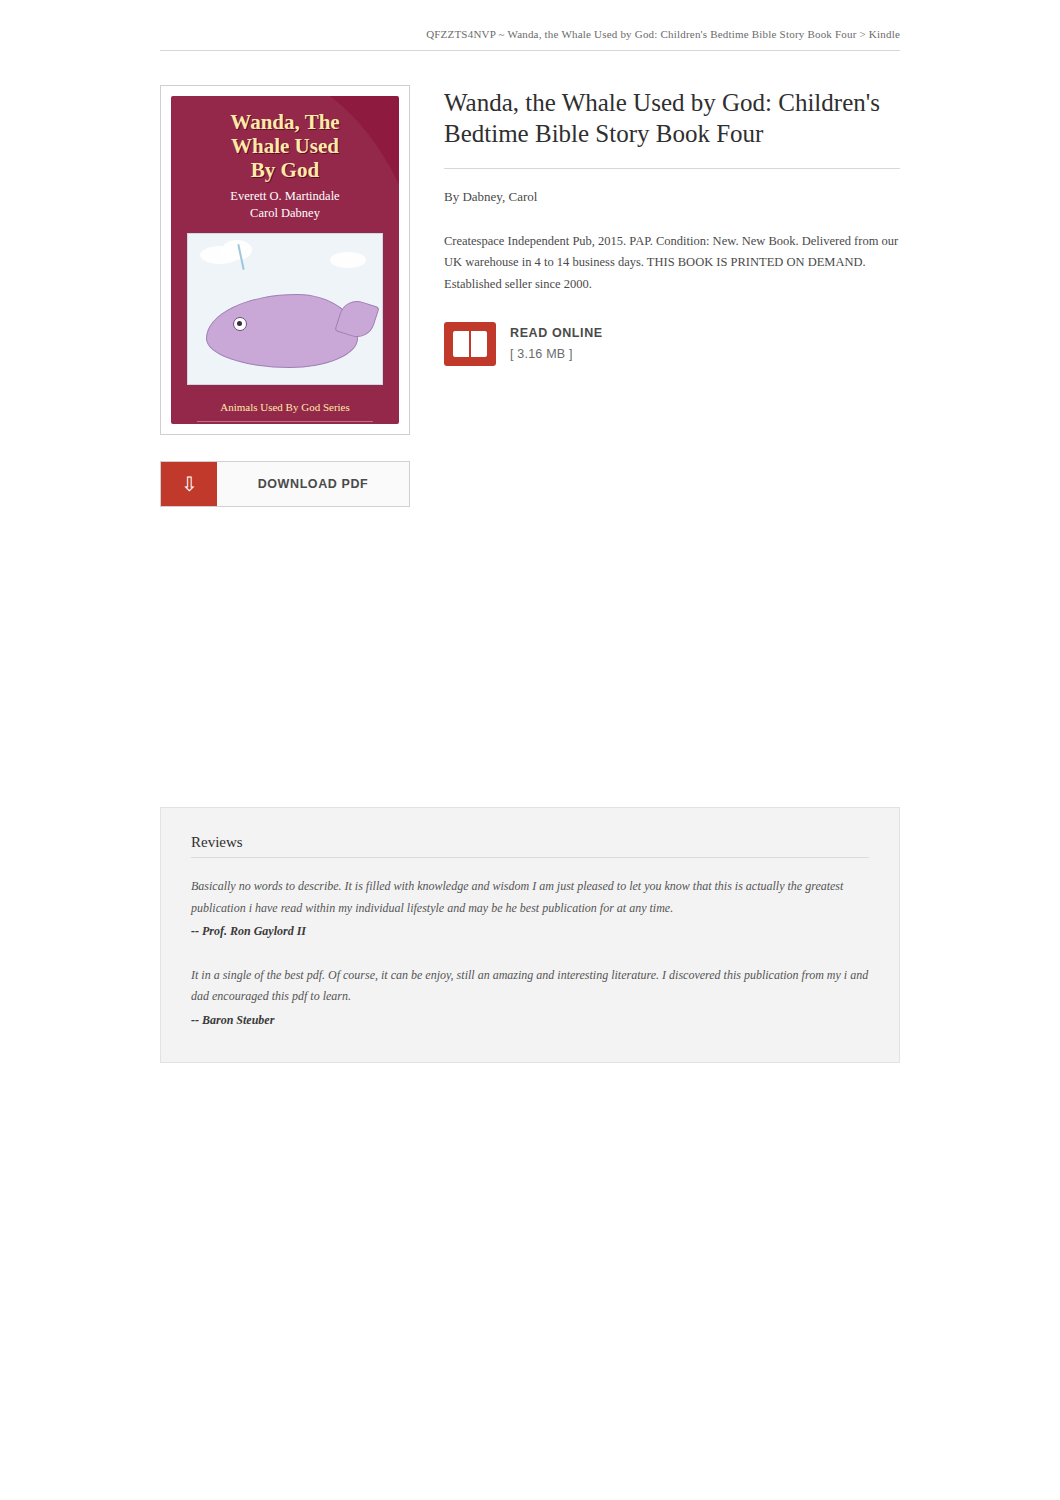QFZZTS4NVP ~ Wanda, the Whale Used by God: Children's Bedtime Bible Story Book Four > Kindle
Wanda, The
Whale Used
By God
Everett O. Martindale
Carol Dabney
Animals Used By God Series English and Spanish
⇩
DOWNLOAD PDF
Wanda, the Whale Used by God: Children's Bedtime Bible Story Book Four
By Dabney, Carol
Createspace Independent Pub, 2015. PAP. Condition: New. New Book. Delivered from our UK warehouse in 4 to 14 business days. THIS BOOK IS PRINTED ON DEMAND. Established seller since 2000.
READ ONLINE
[ 3.16 MB ]
Reviews
Basically no words to describe. It is filled with knowledge and wisdom I am just pleased to let you know that this is actually the greatest publication i have read within my individual lifestyle and may be he best publication for at any time. -- Prof. Ron Gaylord II
It in a single of the best pdf. Of course, it can be enjoy, still an amazing and interesting literature. I discovered this publication from my i and dad encouraged this pdf to learn. -- Baron Steuber